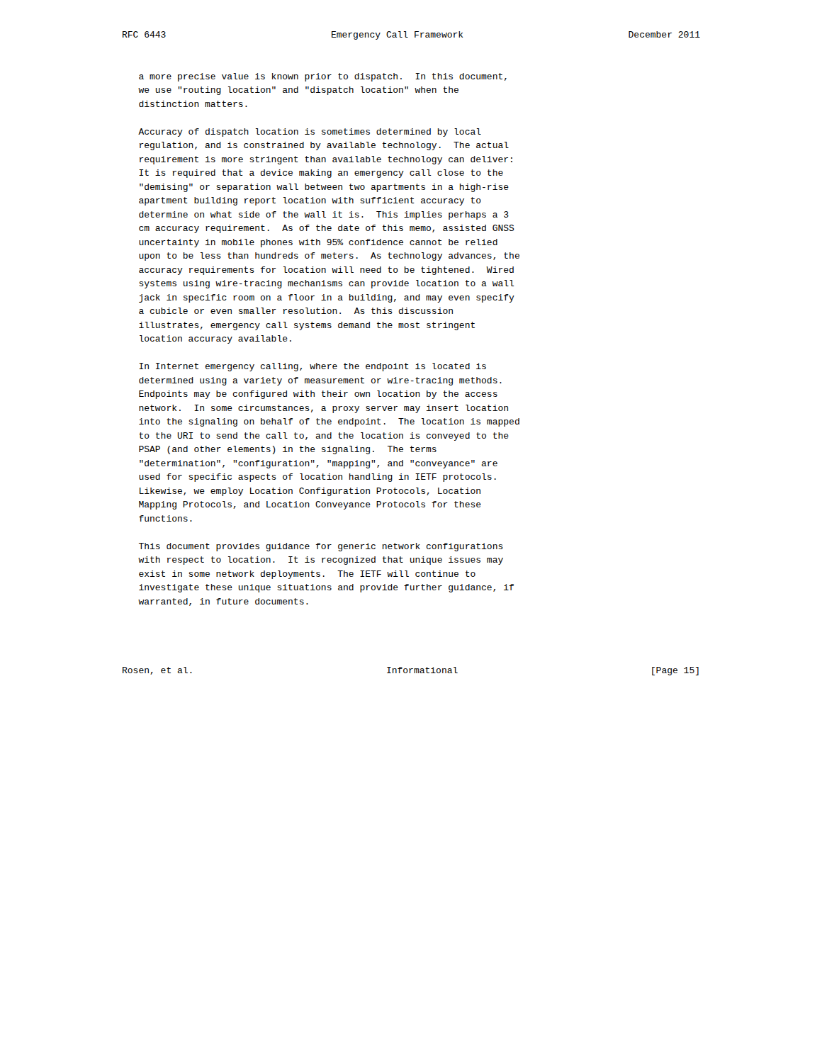RFC 6443 Emergency Call Framework December 2011
a more precise value is known prior to dispatch. In this document, we use "routing location" and "dispatch location" when the distinction matters.
Accuracy of dispatch location is sometimes determined by local regulation, and is constrained by available technology. The actual requirement is more stringent than available technology can deliver: It is required that a device making an emergency call close to the "demising" or separation wall between two apartments in a high-rise apartment building report location with sufficient accuracy to determine on what side of the wall it is. This implies perhaps a 3 cm accuracy requirement. As of the date of this memo, assisted GNSS uncertainty in mobile phones with 95% confidence cannot be relied upon to be less than hundreds of meters. As technology advances, the accuracy requirements for location will need to be tightened. Wired systems using wire-tracing mechanisms can provide location to a wall jack in specific room on a floor in a building, and may even specify a cubicle or even smaller resolution. As this discussion illustrates, emergency call systems demand the most stringent location accuracy available.
In Internet emergency calling, where the endpoint is located is determined using a variety of measurement or wire-tracing methods. Endpoints may be configured with their own location by the access network. In some circumstances, a proxy server may insert location into the signaling on behalf of the endpoint. The location is mapped to the URI to send the call to, and the location is conveyed to the PSAP (and other elements) in the signaling. The terms "determination", "configuration", "mapping", and "conveyance" are used for specific aspects of location handling in IETF protocols. Likewise, we employ Location Configuration Protocols, Location Mapping Protocols, and Location Conveyance Protocols for these functions.
This document provides guidance for generic network configurations with respect to location. It is recognized that unique issues may exist in some network deployments. The IETF will continue to investigate these unique situations and provide further guidance, if warranted, in future documents.
Rosen, et al. Informational [Page 15]